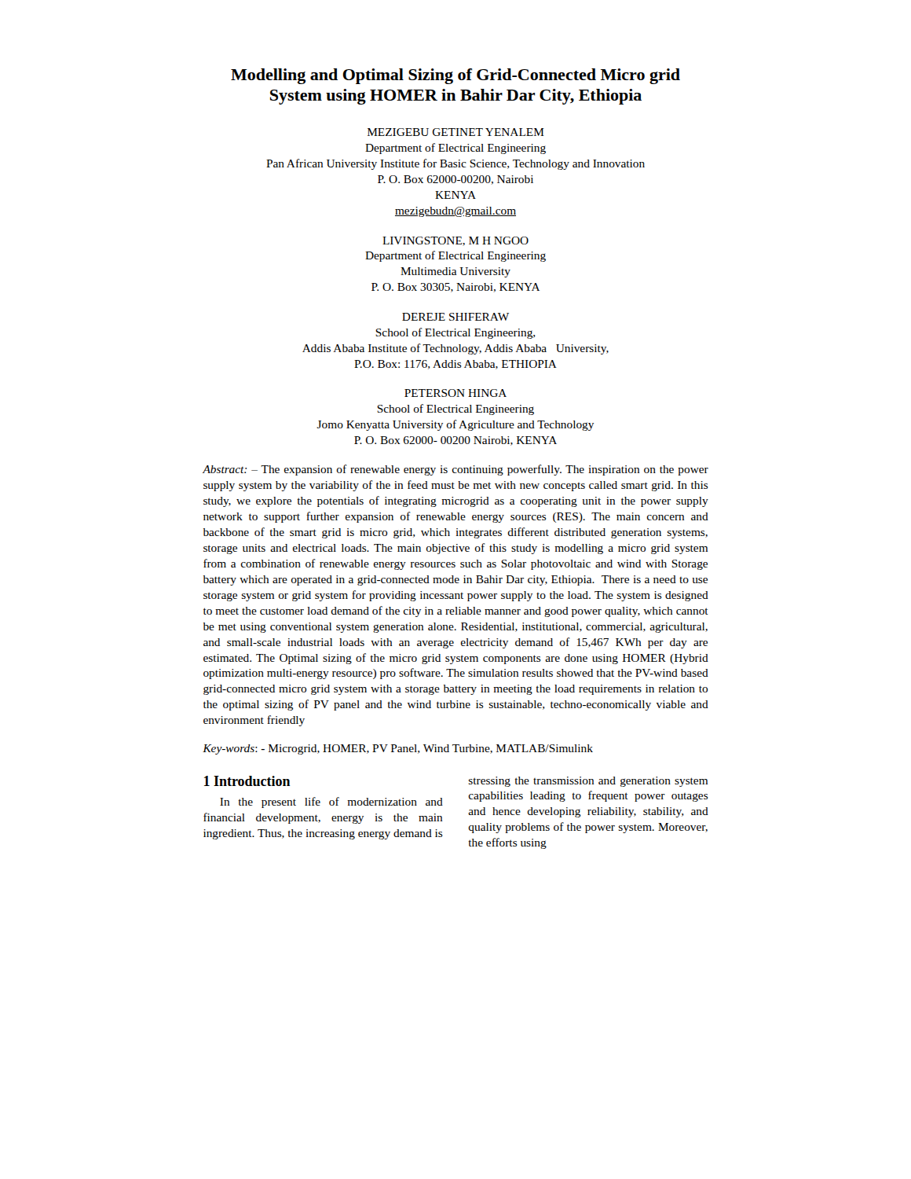Modelling and Optimal Sizing of Grid-Connected Micro grid System using HOMER in Bahir Dar City, Ethiopia
MEZIGEBU GETINET YENALEM
Department of Electrical Engineering
Pan African University Institute for Basic Science, Technology and Innovation
P. O. Box 62000-00200, Nairobi
KENYA
mezigebudn@gmail.com
LIVINGSTONE, M H NGOO
Department of Electrical Engineering
Multimedia University
P. O. Box 30305, Nairobi, KENYA
DEREJE SHIFERAW
School of Electrical Engineering,
Addis Ababa Institute of Technology, Addis Ababa University,
P.O. Box: 1176, Addis Ababa, ETHIOPIA
PETERSON HINGA
School of Electrical Engineering
Jomo Kenyatta University of Agriculture and Technology
P. O. Box 62000- 00200 Nairobi, KENYA
Abstract: – The expansion of renewable energy is continuing powerfully. The inspiration on the power supply system by the variability of the in feed must be met with new concepts called smart grid. In this study, we explore the potentials of integrating microgrid as a cooperating unit in the power supply network to support further expansion of renewable energy sources (RES). The main concern and backbone of the smart grid is micro grid, which integrates different distributed generation systems, storage units and electrical loads. The main objective of this study is modelling a micro grid system from a combination of renewable energy resources such as Solar photovoltaic and wind with Storage battery which are operated in a grid-connected mode in Bahir Dar city, Ethiopia. There is a need to use storage system or grid system for providing incessant power supply to the load. The system is designed to meet the customer load demand of the city in a reliable manner and good power quality, which cannot be met using conventional system generation alone. Residential, institutional, commercial, agricultural, and small-scale industrial loads with an average electricity demand of 15,467 KWh per day are estimated. The Optimal sizing of the micro grid system components are done using HOMER (Hybrid optimization multi-energy resource) pro software. The simulation results showed that the PV-wind based grid-connected micro grid system with a storage battery in meeting the load requirements in relation to the optimal sizing of PV panel and the wind turbine is sustainable, techno-economically viable and environment friendly
Key-words: - Microgrid, HOMER, PV Panel, Wind Turbine, MATLAB/Simulink
1 Introduction
In the present life of modernization and financial development, energy is the main ingredient. Thus, the increasing energy demand is stressing the transmission and generation system capabilities leading to frequent power outages and hence developing reliability, stability, and quality problems of the power system. Moreover, the efforts using